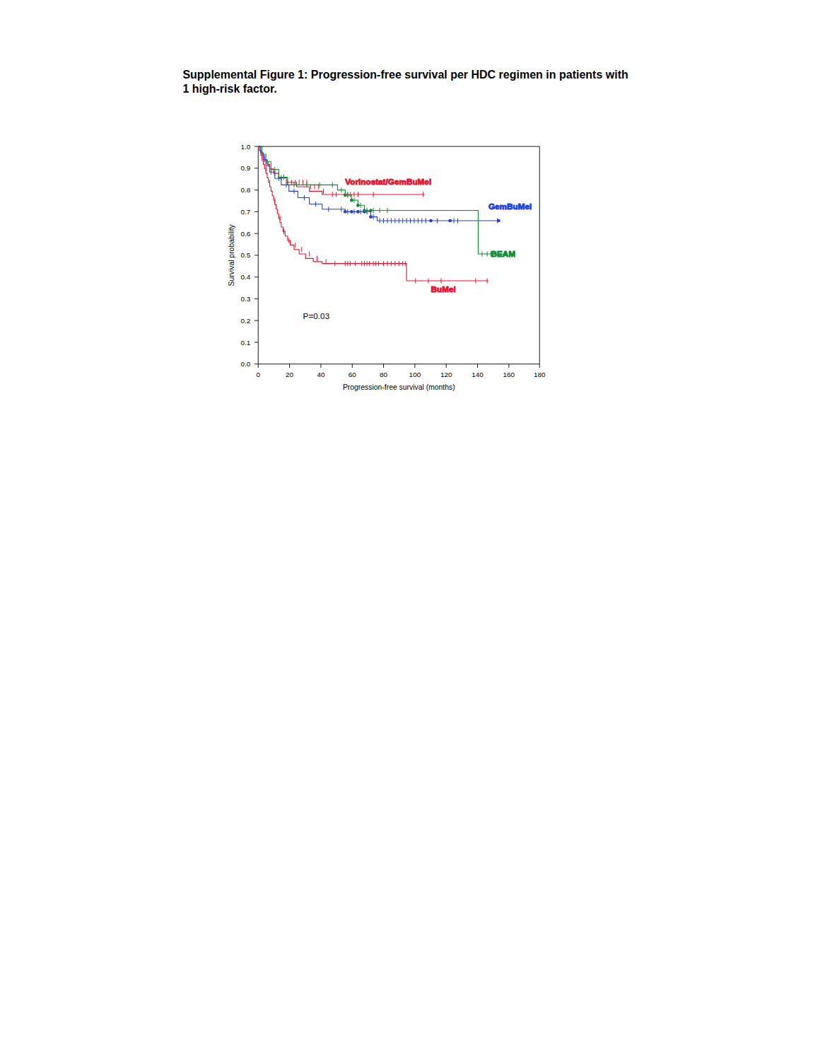Supplemental Figure 1: Progression-free survival per HDC regimen in patients with 1 high-risk factor.
1.0 0.9 0.8 0.7 0.6 0.5 0.4 0.3 0.2 0.1 0.0 0 20 40 60 80 100 120 140 160 180 Progression-free survival (months) Survival probability Vorinostat/GemBuMel GemBuMel BEAM BuMel P=0.03